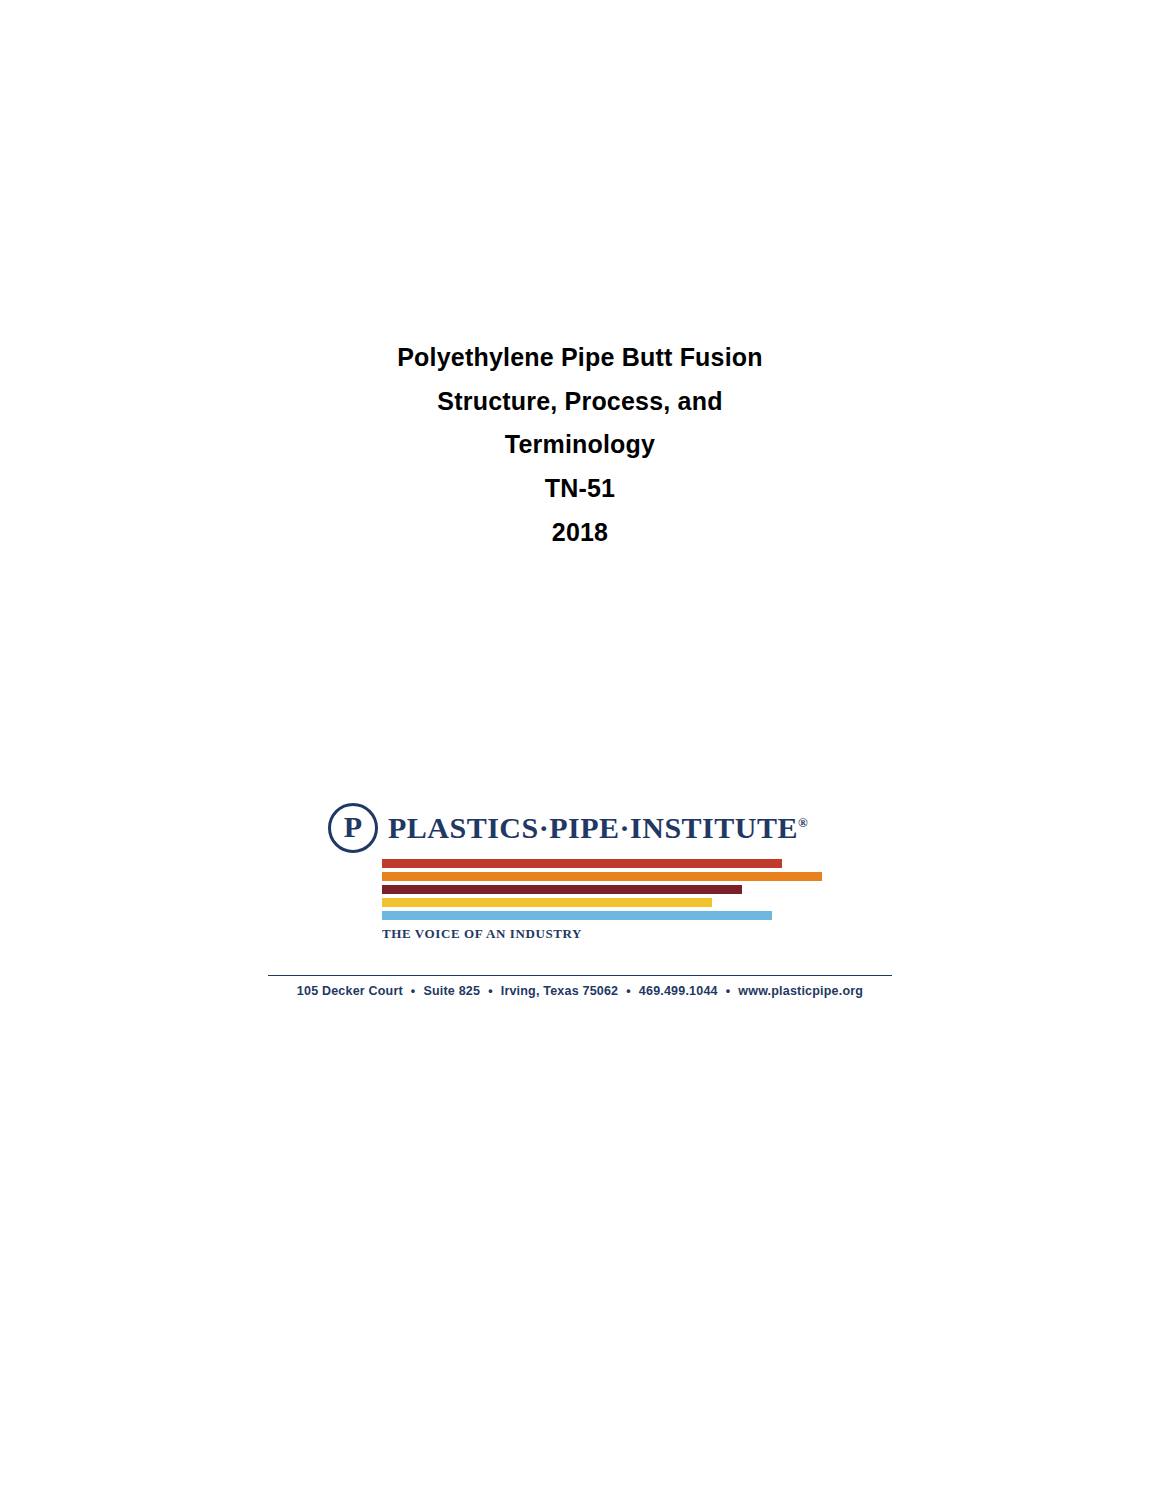Polyethylene Pipe Butt Fusion Structure, Process, and Terminology TN-51 2018
PLASTICS·PIPE·INSTITUTE®
THE VOICE OF AN INDUSTRY
105 Decker Court•Suite 825•Irving, Texas 75062•469.499.1044•www.plasticpipe.org